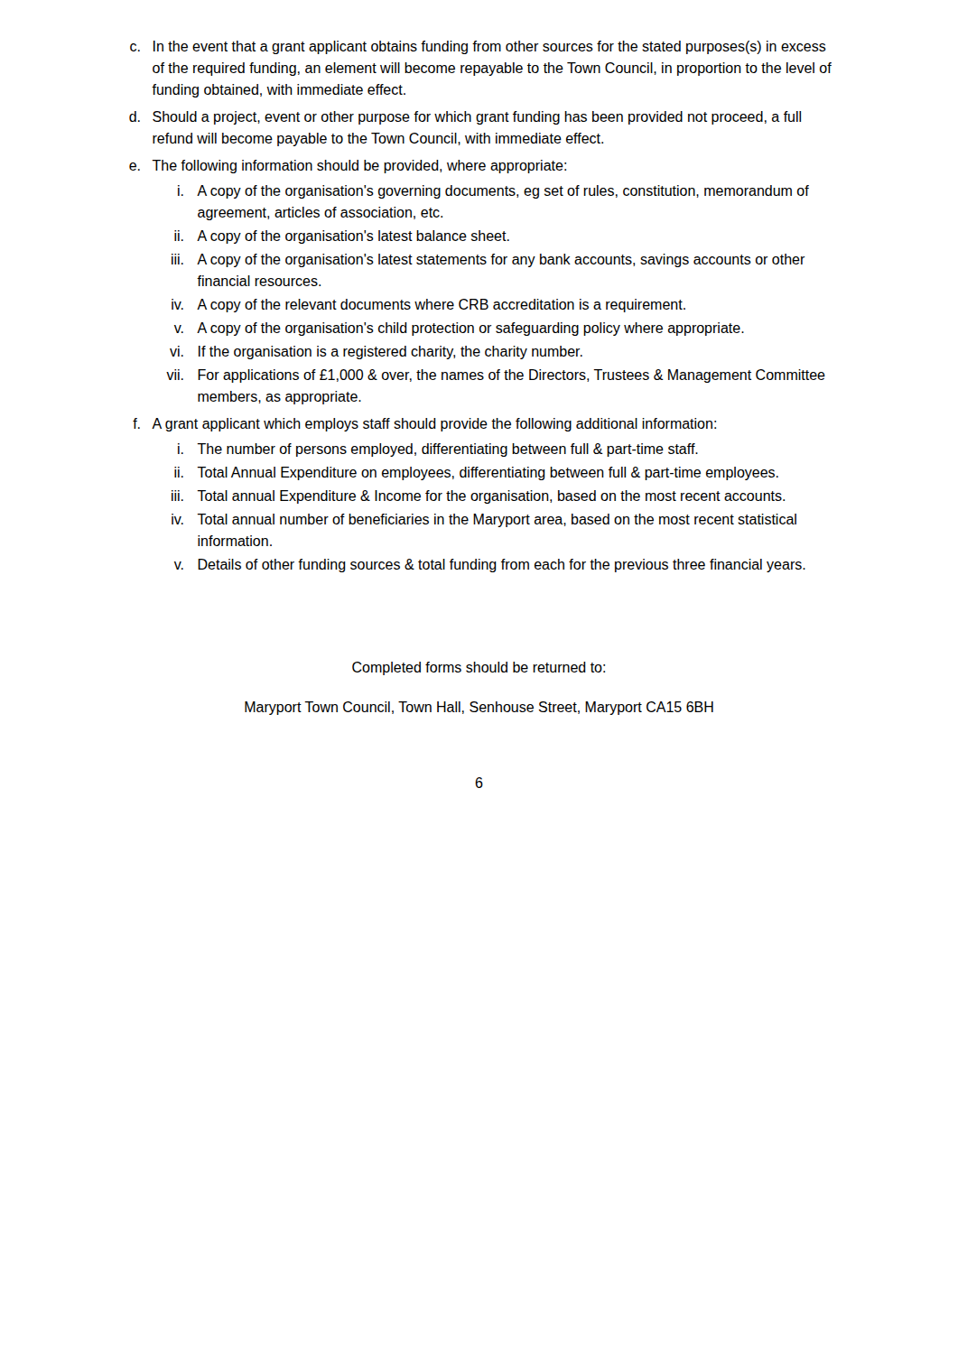In the event that a grant applicant obtains funding from other sources for the stated purposes(s) in excess of the required funding, an element will become repayable to the Town Council, in proportion to the level of funding obtained, with immediate effect.
Should a project, event or other purpose for which grant funding has been provided not proceed, a full refund will become payable to the Town Council, with immediate effect.
The following information should be provided, where appropriate:
A copy of the organisation's governing documents, eg set of rules, constitution, memorandum of agreement, articles of association, etc.
A copy of the organisation's latest balance sheet.
A copy of the organisation's latest statements for any bank accounts, savings accounts or other financial resources.
A copy of the relevant documents where CRB accreditation is a requirement.
A copy of the organisation's child protection or safeguarding policy where appropriate.
If the organisation is a registered charity, the charity number.
For applications of £1,000 & over, the names of the Directors, Trustees & Management Committee members, as appropriate.
A grant applicant which employs staff should provide the following additional information:
The number of persons employed, differentiating between full & part-time staff.
Total Annual Expenditure on employees, differentiating between full & part-time employees.
Total annual Expenditure & Income for the organisation, based on the most recent accounts.
Total annual number of beneficiaries in the Maryport area, based on the most recent statistical information.
Details of other funding sources & total funding from each for the previous three financial years.
Completed forms should be returned to:
Maryport Town Council, Town Hall, Senhouse Street, Maryport CA15 6BH
6